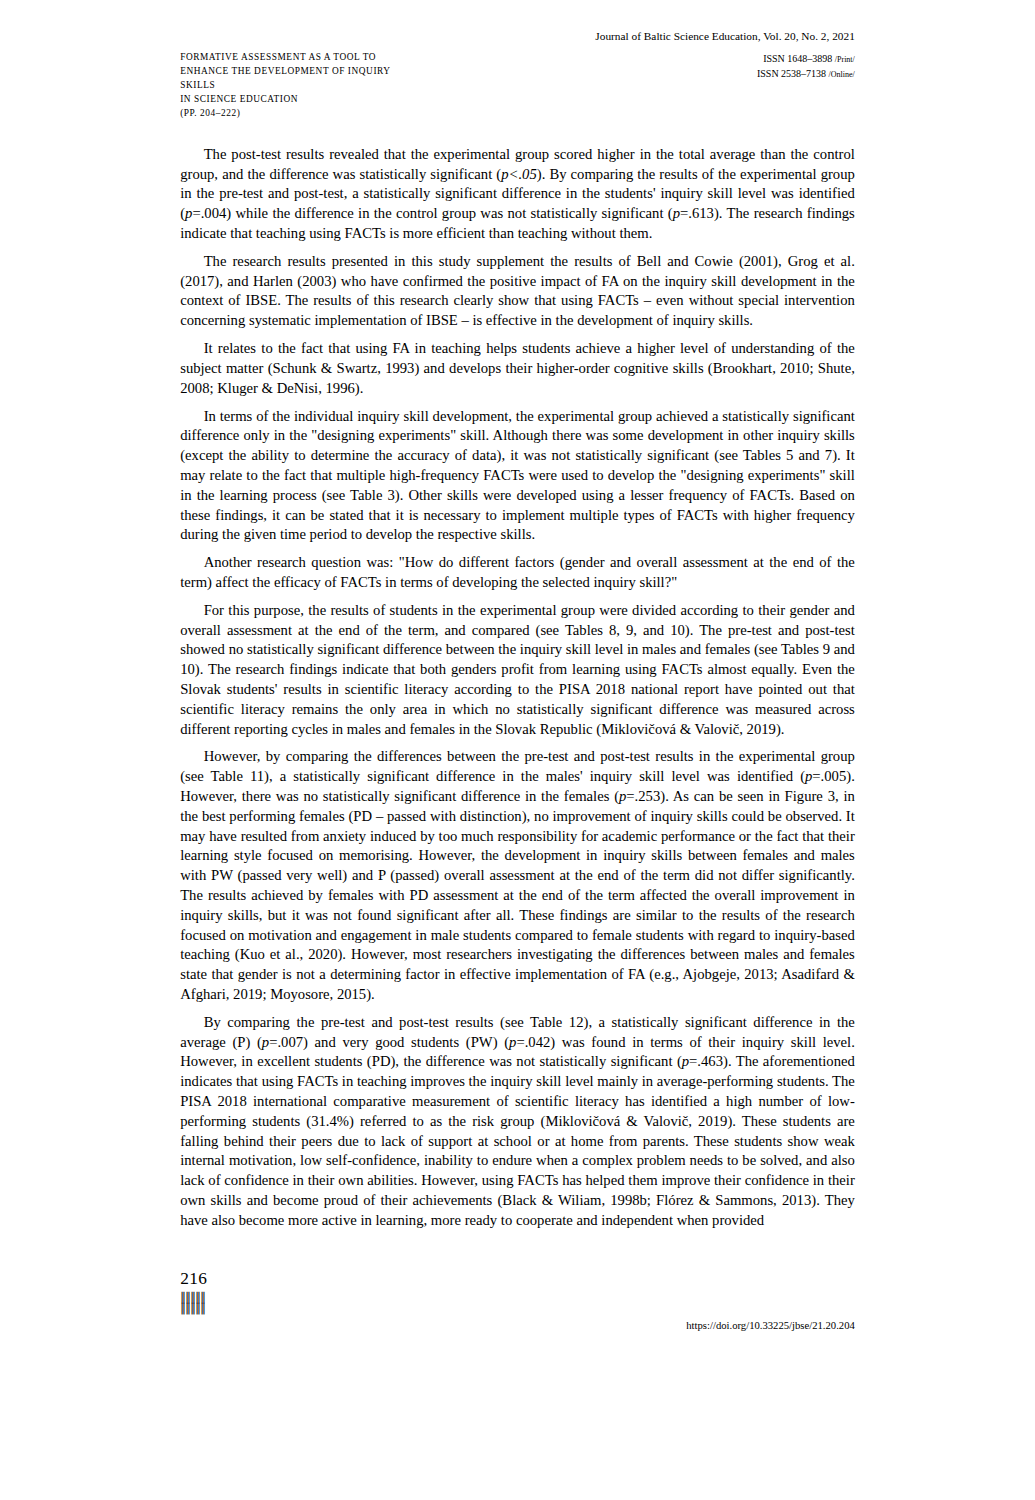Journal of Baltic Science Education, Vol. 20, No. 2, 2021
FORMATIVE ASSESSMENT AS A TOOL TO ENHANCE THE DEVELOPMENT OF INQUIRY SKILLS
IN SCIENCE EDUCATION
(pp. 204–222)
ISSN 1648–3898 /Print/
ISSN 2538–7138 /Online/
The post-test results revealed that the experimental group scored higher in the total average than the control group, and the difference was statistically significant (p<.05). By comparing the results of the experimental group in the pre-test and post-test, a statistically significant difference in the students' inquiry skill level was identified (p=.004) while the difference in the control group was not statistically significant (p=.613). The research findings indicate that teaching using FACTs is more efficient than teaching without them.
The research results presented in this study supplement the results of Bell and Cowie (2001), Grog et al. (2017), and Harlen (2003) who have confirmed the positive impact of FA on the inquiry skill development in the context of IBSE. The results of this research clearly show that using FACTs – even without special intervention concerning systematic implementation of IBSE – is effective in the development of inquiry skills.
It relates to the fact that using FA in teaching helps students achieve a higher level of understanding of the subject matter (Schunk & Swartz, 1993) and develops their higher-order cognitive skills (Brookhart, 2010; Shute, 2008; Kluger & DeNisi, 1996).
In terms of the individual inquiry skill development, the experimental group achieved a statistically significant difference only in the "designing experiments" skill. Although there was some development in other inquiry skills (except the ability to determine the accuracy of data), it was not statistically significant (see Tables 5 and 7). It may relate to the fact that multiple high-frequency FACTs were used to develop the "designing experiments" skill in the learning process (see Table 3). Other skills were developed using a lesser frequency of FACTs. Based on these findings, it can be stated that it is necessary to implement multiple types of FACTs with higher frequency during the given time period to develop the respective skills.
Another research question was: "How do different factors (gender and overall assessment at the end of the term) affect the efficacy of FACTs in terms of developing the selected inquiry skill?"
For this purpose, the results of students in the experimental group were divided according to their gender and overall assessment at the end of the term, and compared (see Tables 8, 9, and 10). The pre-test and post-test showed no statistically significant difference between the inquiry skill level in males and females (see Tables 9 and 10). The research findings indicate that both genders profit from learning using FACTs almost equally. Even the Slovak students' results in scientific literacy according to the PISA 2018 national report have pointed out that scientific literacy remains the only area in which no statistically significant difference was measured across different reporting cycles in males and females in the Slovak Republic (Miklovičová & Valovič, 2019).
However, by comparing the differences between the pre-test and post-test results in the experimental group (see Table 11), a statistically significant difference in the males' inquiry skill level was identified (p=.005). However, there was no statistically significant difference in the females (p=.253). As can be seen in Figure 3, in the best performing females (PD – passed with distinction), no improvement of inquiry skills could be observed. It may have resulted from anxiety induced by too much responsibility for academic performance or the fact that their learning style focused on memorising. However, the development in inquiry skills between females and males with PW (passed very well) and P (passed) overall assessment at the end of the term did not differ significantly. The results achieved by females with PD assessment at the end of the term affected the overall improvement in inquiry skills, but it was not found significant after all. These findings are similar to the results of the research focused on motivation and engagement in male students compared to female students with regard to inquiry-based teaching (Kuo et al., 2020). However, most researchers investigating the differences between males and females state that gender is not a determining factor in effective implementation of FA (e.g., Ajobgeje, 2013; Asadifard & Afghari, 2019; Moyosore, 2015).
By comparing the pre-test and post-test results (see Table 12), a statistically significant difference in the average (P) (p=.007) and very good students (PW) (p=.042) was found in terms of their inquiry skill level. However, in excellent students (PD), the difference was not statistically significant (p=.463). The aforementioned indicates that using FACTs in teaching improves the inquiry skill level mainly in average-performing students. The PISA 2018 international comparative measurement of scientific literacy has identified a high number of low-performing students (31.4%) referred to as the risk group (Miklovičová & Valovič, 2019). These students are falling behind their peers due to lack of support at school or at home from parents. These students show weak internal motivation, low self-confidence, inability to endure when a complex problem needs to be solved, and also lack of confidence in their own abilities. However, using FACTs has helped them improve their confidence in their own skills and become proud of their achievements (Black & Wiliam, 1998b; Flórez & Sammons, 2013). They have also become more active in learning, more ready to cooperate and independent when provided
216
∥∥∥∥∥ ∥∥∥∥∥
https://doi.org/10.33225/jbse/21.20.204